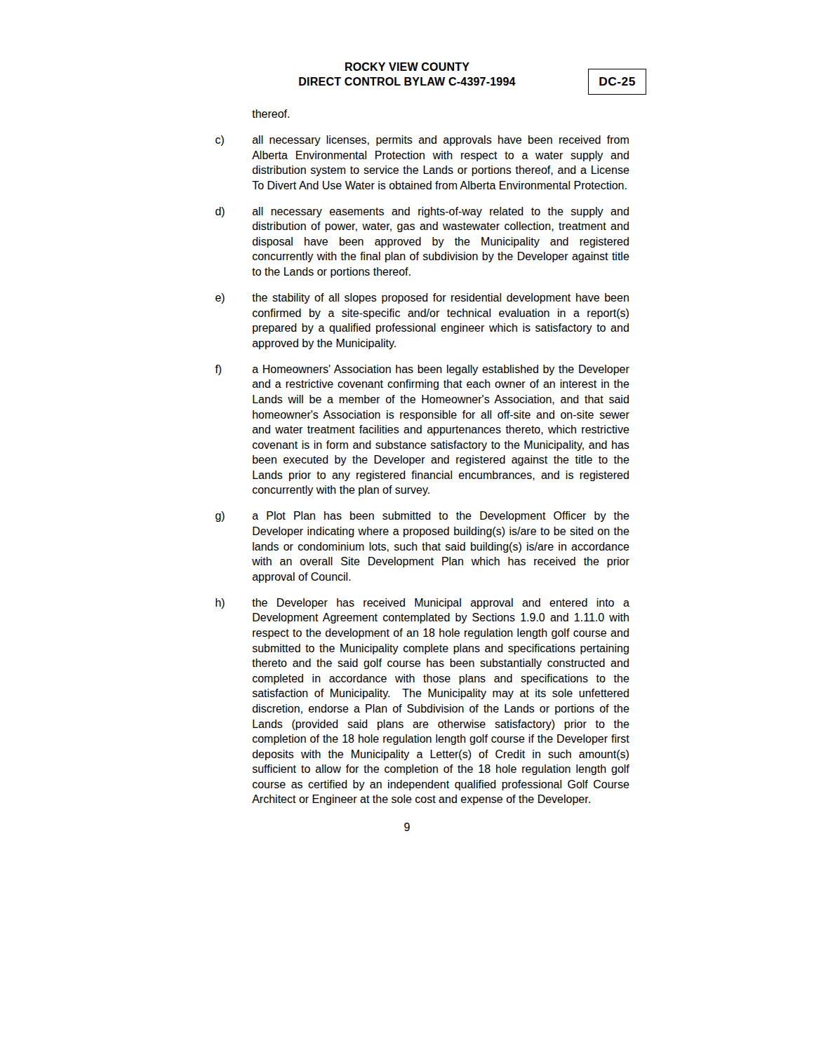ROCKY VIEW COUNTY
DIRECT CONTROL BYLAW C-4397-1994
DC-25
thereof.
c)
all necessary licenses, permits and approvals have been received from Alberta Environmental Protection with respect to a water supply and distribution system to service the Lands or portions thereof, and a License To Divert And Use Water is obtained from Alberta Environmental Protection.
d)
all necessary easements and rights-of-way related to the supply and distribution of power, water, gas and wastewater collection, treatment and disposal have been approved by the Municipality and registered concurrently with the final plan of subdivision by the Developer against title to the Lands or portions thereof.
e)
the stability of all slopes proposed for residential development have been confirmed by a site-specific and/or technical evaluation in a report(s) prepared by a qualified professional engineer which is satisfactory to and approved by the Municipality.
f)
a Homeowners' Association has been legally established by the Developer and a restrictive covenant confirming that each owner of an interest in the Lands will be a member of the Homeowner's Association, and that said homeowner's Association is responsible for all off-site and on-site sewer and water treatment facilities and appurtenances thereto, which restrictive covenant is in form and substance satisfactory to the Municipality, and has been executed by the Developer and registered against the title to the Lands prior to any registered financial encumbrances, and is registered concurrently with the plan of survey.
g)
a Plot Plan has been submitted to the Development Officer by the Developer indicating where a proposed building(s) is/are to be sited on the lands or condominium lots, such that said building(s) is/are in accordance with an overall Site Development Plan which has received the prior approval of Council.
h)
the Developer has received Municipal approval and entered into a Development Agreement contemplated by Sections 1.9.0 and 1.11.0 with respect to the development of an 18 hole regulation length golf course and submitted to the Municipality complete plans and specifications pertaining thereto and the said golf course has been substantially constructed and completed in accordance with those plans and specifications to the satisfaction of Municipality. The Municipality may at its sole unfettered discretion, endorse a Plan of Subdivision of the Lands or portions of the Lands (provided said plans are otherwise satisfactory) prior to the completion of the 18 hole regulation length golf course if the Developer first deposits with the Municipality a Letter(s) of Credit in such amount(s) sufficient to allow for the completion of the 18 hole regulation length golf course as certified by an independent qualified professional Golf Course Architect or Engineer at the sole cost and expense of the Developer.
9